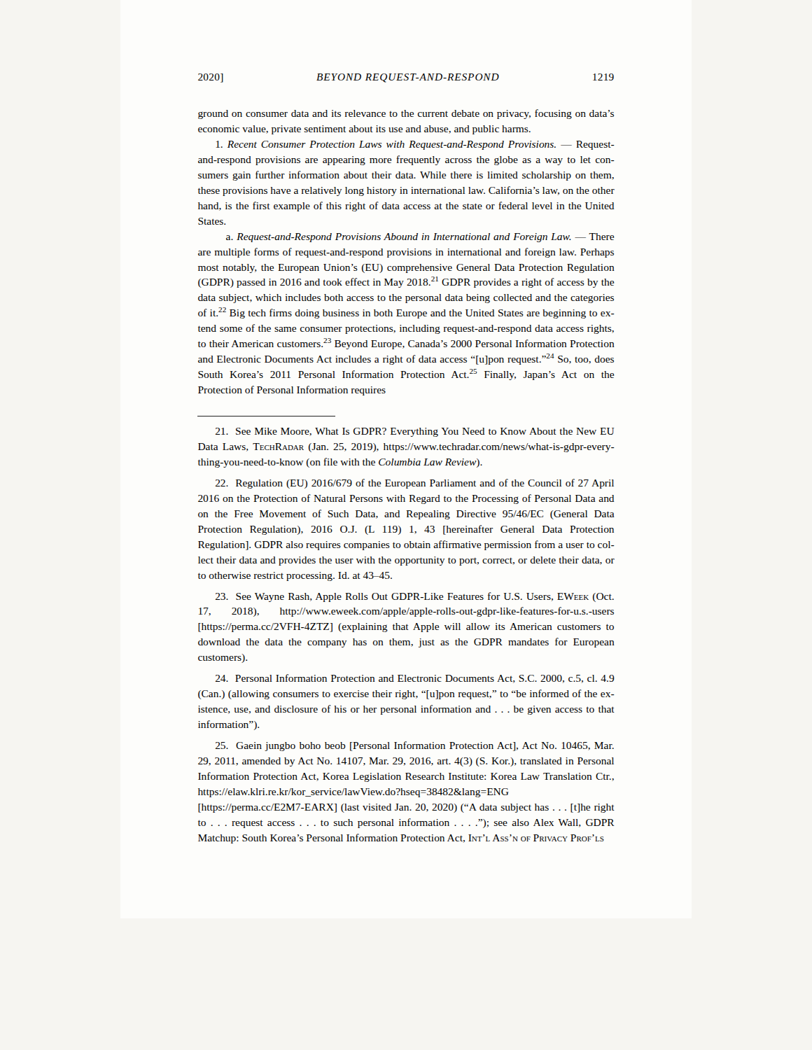2020] BEYOND REQUEST-AND-RESPOND 1219
ground on consumer data and its relevance to the current debate on privacy, focusing on data’s economic value, private sentiment about its use and abuse, and public harms.
1. Recent Consumer Protection Laws with Request-and-Respond Provisions. — Request-and-respond provisions are appearing more frequently across the globe as a way to let consumers gain further information about their data. While there is limited scholarship on them, these provisions have a relatively long history in international law. California’s law, on the other hand, is the first example of this right of data access at the state or federal level in the United States.
a. Request-and-Respond Provisions Abound in International and Foreign Law. — There are multiple forms of request-and-respond provisions in international and foreign law. Perhaps most notably, the European Union’s (EU) comprehensive General Data Protection Regulation (GDPR) passed in 2016 and took effect in May 2018.21 GDPR provides a right of access by the data subject, which includes both access to the personal data being collected and the categories of it.22 Big tech firms doing business in both Europe and the United States are beginning to extend some of the same consumer protections, including request-and-respond data access rights, to their American customers.23 Beyond Europe, Canada’s 2000 Personal Information Protection and Electronic Documents Act includes a right of data access “[u]pon request.”24 So, too, does South Korea’s 2011 Personal Information Protection Act.25 Finally, Japan’s Act on the Protection of Personal Information requires
21. See Mike Moore, What Is GDPR? Everything You Need to Know About the New EU Data Laws, TechRadar (Jan. 25, 2019), https://www.techradar.com/news/what-is-gdpr-everything-you-need-to-know (on file with the Columbia Law Review).
22. Regulation (EU) 2016/679 of the European Parliament and of the Council of 27 April 2016 on the Protection of Natural Persons with Regard to the Processing of Personal Data and on the Free Movement of Such Data, and Repealing Directive 95/46/EC (General Data Protection Regulation), 2016 O.J. (L 119) 1, 43 [hereinafter General Data Protection Regulation]. GDPR also requires companies to obtain affirmative permission from a user to collect their data and provides the user with the opportunity to port, correct, or delete their data, or to otherwise restrict processing. Id. at 43–45.
23. See Wayne Rash, Apple Rolls Out GDPR-Like Features for U.S. Users, EWeek (Oct. 17, 2018), http://www.eweek.com/apple/apple-rolls-out-gdpr-like-features-for-u.s.-users [https://perma.cc/2VFH-4ZTZ] (explaining that Apple will allow its American customers to download the data the company has on them, just as the GDPR mandates for European customers).
24. Personal Information Protection and Electronic Documents Act, S.C. 2000, c.5, cl. 4.9 (Can.) (allowing consumers to exercise their right, “[u]pon request,” to “be informed of the existence, use, and disclosure of his or her personal information and . . . be given access to that information”).
25. Gaein jungbo boho beob [Personal Information Protection Act], Act No. 10465, Mar. 29, 2011, amended by Act No. 14107, Mar. 29, 2016, art. 4(3) (S. Kor.), translated in Personal Information Protection Act, Korea Legislation Research Institute: Korea Law Translation Ctr., https://elaw.klri.re.kr/kor_service/lawView.do?hseq=38482&lang=ENG [https://perma.cc/E2M7-EARX] (last visited Jan. 20, 2020) (“A data subject has . . . [t]he right to . . . request access . . . to such personal information . . . .”); see also Alex Wall, GDPR Matchup: South Korea’s Personal Information Protection Act, Int’l Ass’n of Privacy Prof’ls